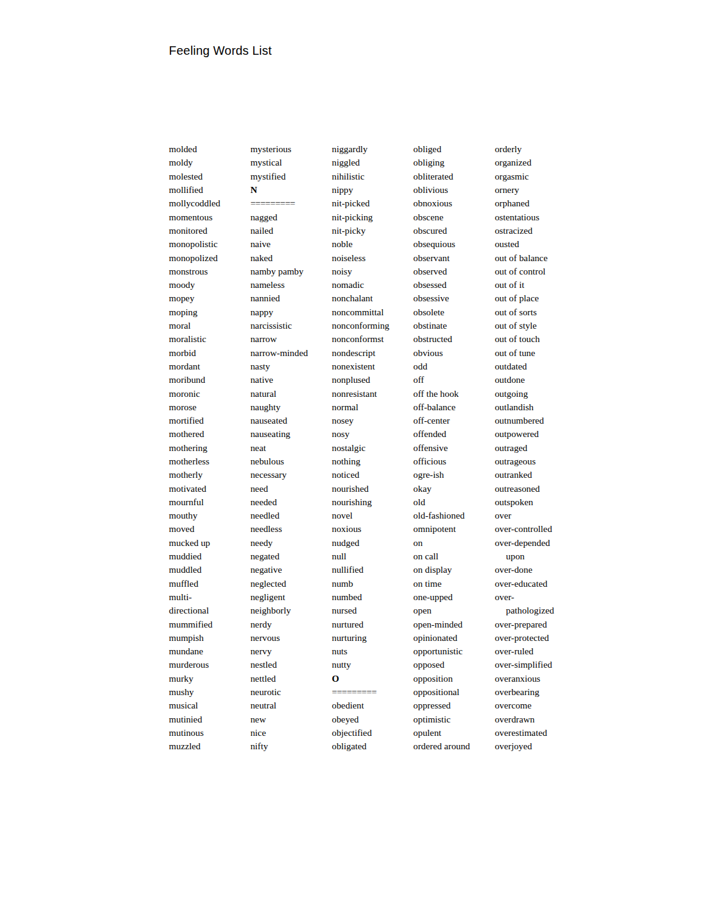Feeling Words List
molded
moldy
molested
mollified
mollycoddled
momentous
monitored
monopolistic
monopolized
monstrous
moody
mopey
moping
moral
moralistic
morbid
mordant
moribund
moronic
morose
mortified
mothered
mothering
motherless
motherly
motivated
mournful
mouthy
moved
mucked up
muddied
muddled
muffled
multi-
directional
mummified
mumpish
mundane
murderous
murky
mushy
musical
mutinied
mutinous
muzzled
mysterious
mystical
mystified
N
=========
nagged
nailed
naive
naked
namby pamby
nameless
nannied
nappy
narcissistic
narrow
narrow-minded
nasty
native
natural
naughty
nauseated
nauseating
neat
nebulous
necessary
need
needed
needled
needless
needy
negated
negative
neglected
negligent
neighborly
nerdy
nervous
nervy
nestled
nettled
neurotic
neutral
new
nice
nifty
niggardly
niggled
nihilistic
nippy
nit-picked
nit-picking
nit-picky
noble
noiseless
noisy
nomadic
nonchalant
noncommittal
nonconforming
nonconformst
nondescript
nonexistent
nonplused
nonresistant
normal
nosey
nosy
nostalgic
nothing
noticed
nourished
nourishing
novel
noxious
nudged
null
nullified
numb
numbed
nursed
nurtured
nurturing
nuts
nutty
O
=========
obedient
obeyed
objectified
obligated
obliged
obliging
obliterated
oblivious
obnoxious
obscene
obscured
obsequious
observant
observed
obsessed
obsessive
obsolete
obstinate
obstructed
obvious
odd
off
off the hook
off-balance
off-center
offended
offensive
officious
ogre-ish
okay
old
old-fashioned
omnipotent
on
on call
on display
on time
one-upped
open
open-minded
opinionated
opportunistic
opposed
opposition
oppositional
oppressed
optimistic
opulent
ordered around
orderly
organized
orgasmic
ornery
orphaned
ostentatious
ostracized
ousted
out of balance
out of control
out of it
out of place
out of sorts
out of style
out of touch
out of tune
outdated
outdone
outgoing
outlandish
outnumbered
outpowered
outraged
outrageous
outranked
outreasoned
outspoken
over
over-controlled
over-depended
upon
over-done
over-educated
over-
pathologized
over-prepared
over-protected
over-ruled
over-simplified
overanxious
overbearing
overcome
overdrawn
overestimated
overjoyed